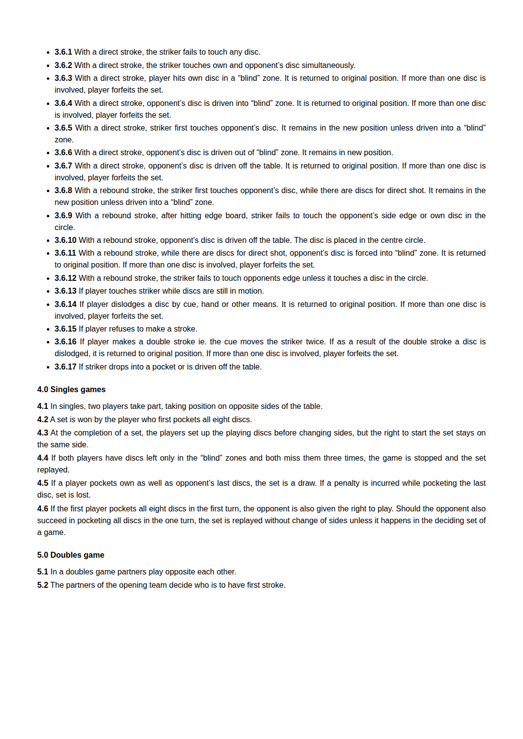3.6.1 With a direct stroke, the striker fails to touch any disc.
3.6.2 With a direct stroke, the striker touches own and opponent’s disc simultaneously.
3.6.3 With a direct stroke, player hits own disc in a “blind” zone. It is returned to original position. If more than one disc is involved, player forfeits the set.
3.6.4 With a direct stroke, opponent’s disc is driven into “blind” zone. It is returned to original position. If more than one disc is involved, player forfeits the set.
3.6.5 With a direct stroke, striker first touches opponent’s disc. It remains in the new position unless driven into a “blind” zone.
3.6.6 With a direct stroke, opponent’s disc is driven out of “blind” zone. It remains in new position.
3.6.7 With a direct stroke, opponent’s disc is driven off the table. It is returned to original position. If more than one disc is involved, player forfeits the set.
3.6.8 With a rebound stroke, the striker first touches opponent’s disc, while there are discs for direct shot. It remains in the new position unless driven into a “blind” zone.
3.6.9 With a rebound stroke, after hitting edge board, striker fails to touch the opponent’s side edge or own disc in the circle.
3.6.10 With a rebound stroke, opponent’s disc is driven off the table. The disc is placed in the centre circle.
3.6.11 With a rebound stroke, while there are discs for direct shot, opponent’s disc is forced into “blind” zone. It is returned to original position. If more than one disc is involved, player forfeits the set.
3.6.12 With a rebound stroke, the striker fails to touch opponents edge unless it touches a disc in the circle.
3.6.13 If player touches striker while discs are still in motion.
3.6.14 If player dislodges a disc by cue, hand or other means. It is returned to original position. If more than one disc is involved, player forfeits the set.
3.6.15 If player refuses to make a stroke.
3.6.16 If player makes a double stroke ie. the cue moves the striker twice. If as a result of the double stroke a disc is dislodged, it is returned to original position. If more than one disc is involved, player forfeits the set.
3.6.17 If striker drops into a pocket or is driven off the table.
4.0 Singles games
4.1 In singles, two players take part, taking position on opposite sides of the table.
4.2 A set is won by the player who first pockets all eight discs.
4.3 At the completion of a set, the players set up the playing discs before changing sides, but the right to start the set stays on the same side.
4.4 If both players have discs left only in the “blind” zones and both miss them three times, the game is stopped and the set replayed.
4.5 If a player pockets own as well as opponent’s last discs, the set is a draw. If a penalty is incurred while pocketing the last disc, set is lost.
4.6 If the first player pockets all eight discs in the first turn, the opponent is also given the right to play. Should the opponent also succeed in pocketing all discs in the one turn, the set is replayed without change of sides unless it happens in the deciding set of a game.
5.0 Doubles game
5.1 In a doubles game partners play opposite each other.
5.2 The partners of the opening team decide who is to have first stroke.